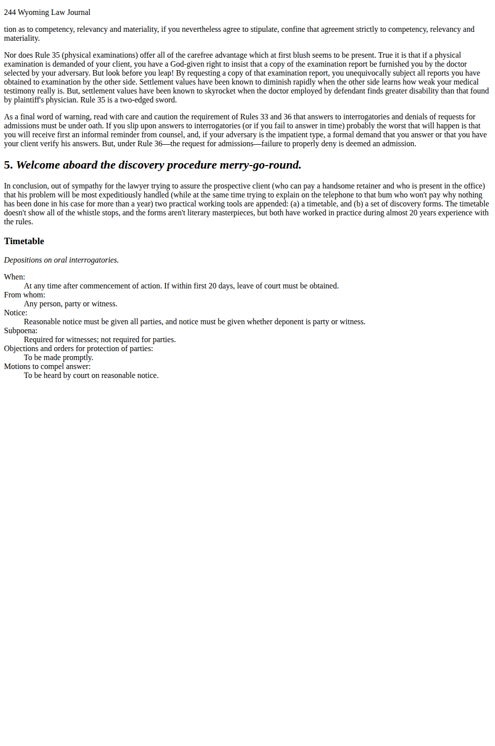244 Wyoming Law Journal
tion as to competency, relevancy and materiality, if you nevertheless agree to stipulate, confine that agreement strictly to competency, relevancy and materiality.
Nor does Rule 35 (physical examinations) offer all of the carefree advantage which at first blush seems to be present. True it is that if a physical examination is demanded of your client, you have a God-given right to insist that a copy of the examination report be furnished you by the doctor selected by your adversary. But look before you leap! By requesting a copy of that examination report, you unequivocally subject all reports you have obtained to examination by the other side. Settlement values have been known to diminish rapidly when the other side learns how weak your medical testimony really is. But, settlement values have been known to skyrocket when the doctor employed by defendant finds greater disability than that found by plaintiff's physician. Rule 35 is a two-edged sword.
As a final word of warning, read with care and caution the requirement of Rules 33 and 36 that answers to interrogatories and denials of requests for admissions must be under oath. If you slip upon answers to interrogatories (or if you fail to answer in time) probably the worst that will happen is that you will receive first an informal reminder from counsel, and, if your adversary is the impatient type, a formal demand that you answer or that you have your client verify his answers. But, under Rule 36—the request for admissions—failure to properly deny is deemed an admission.
5. Welcome aboard the discovery procedure merry-go-round.
In conclusion, out of sympathy for the lawyer trying to assure the prospective client (who can pay a handsome retainer and who is present in the office) that his problem will be most expeditiously handled (while at the same time trying to explain on the telephone to that bum who won't pay why nothing has been done in his case for more than a year) two practical working tools are appended: (a) a timetable, and (b) a set of discovery forms. The timetable doesn't show all of the whistle stops, and the forms aren't literary masterpieces, but both have worked in practice during almost 20 years experience with the rules.
Timetable
Depositions on oral interrogatories.
When:
At any time after commencement of action. If within first 20 days, leave of court must be obtained.
From whom:
Any person, party or witness.
Notice:
Reasonable notice must be given all parties, and notice must be given whether deponent is party or witness.
Subpoena:
Required for witnesses; not required for parties.
Objections and orders for protection of parties:
To be made promptly.
Motions to compel answer:
To be heard by court on reasonable notice.